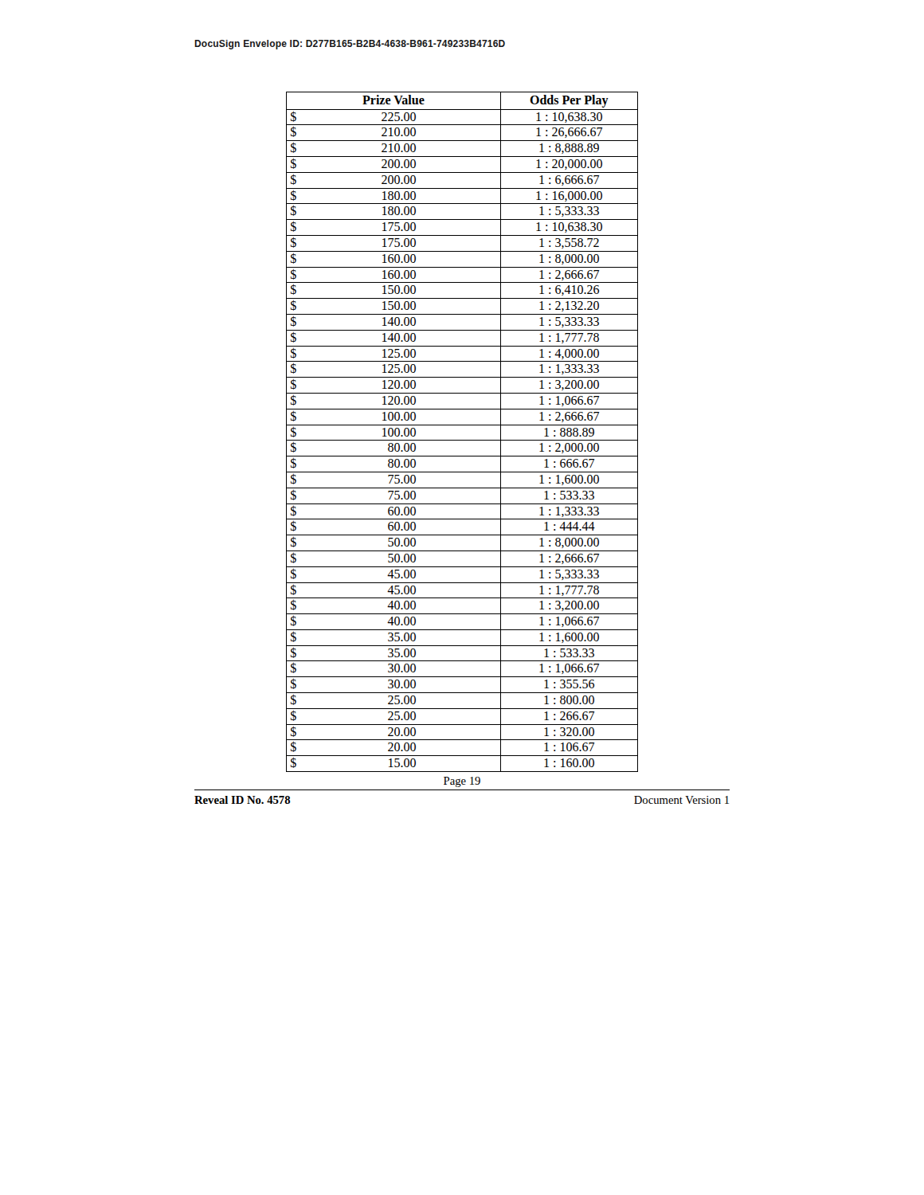DocuSign Envelope ID: D277B165-B2B4-4638-B961-749233B4716D
| Prize Value | Odds Per Play |
| --- | --- |
| $ 225.00 | 1 : 10,638.30 |
| $ 210.00 | 1 : 26,666.67 |
| $ 210.00 | 1 : 8,888.89 |
| $ 200.00 | 1 : 20,000.00 |
| $ 200.00 | 1 : 6,666.67 |
| $ 180.00 | 1 : 16,000.00 |
| $ 180.00 | 1 : 5,333.33 |
| $ 175.00 | 1 : 10,638.30 |
| $ 175.00 | 1 : 3,558.72 |
| $ 160.00 | 1 : 8,000.00 |
| $ 160.00 | 1 : 2,666.67 |
| $ 150.00 | 1 : 6,410.26 |
| $ 150.00 | 1 : 2,132.20 |
| $ 140.00 | 1 : 5,333.33 |
| $ 140.00 | 1 : 1,777.78 |
| $ 125.00 | 1 : 4,000.00 |
| $ 125.00 | 1 : 1,333.33 |
| $ 120.00 | 1 : 3,200.00 |
| $ 120.00 | 1 : 1,066.67 |
| $ 100.00 | 1 : 2,666.67 |
| $ 100.00 | 1 : 888.89 |
| $ 80.00 | 1 : 2,000.00 |
| $ 80.00 | 1 : 666.67 |
| $ 75.00 | 1 : 1,600.00 |
| $ 75.00 | 1 : 533.33 |
| $ 60.00 | 1 : 1,333.33 |
| $ 60.00 | 1 : 444.44 |
| $ 50.00 | 1 : 8,000.00 |
| $ 50.00 | 1 : 2,666.67 |
| $ 45.00 | 1 : 5,333.33 |
| $ 45.00 | 1 : 1,777.78 |
| $ 40.00 | 1 : 3,200.00 |
| $ 40.00 | 1 : 1,066.67 |
| $ 35.00 | 1 : 1,600.00 |
| $ 35.00 | 1 : 533.33 |
| $ 30.00 | 1 : 1,066.67 |
| $ 30.00 | 1 : 355.56 |
| $ 25.00 | 1 : 800.00 |
| $ 25.00 | 1 : 266.67 |
| $ 20.00 | 1 : 320.00 |
| $ 20.00 | 1 : 106.67 |
| $ 15.00 | 1 : 160.00 |
Page 19
Reveal ID No. 4578
Document Version 1